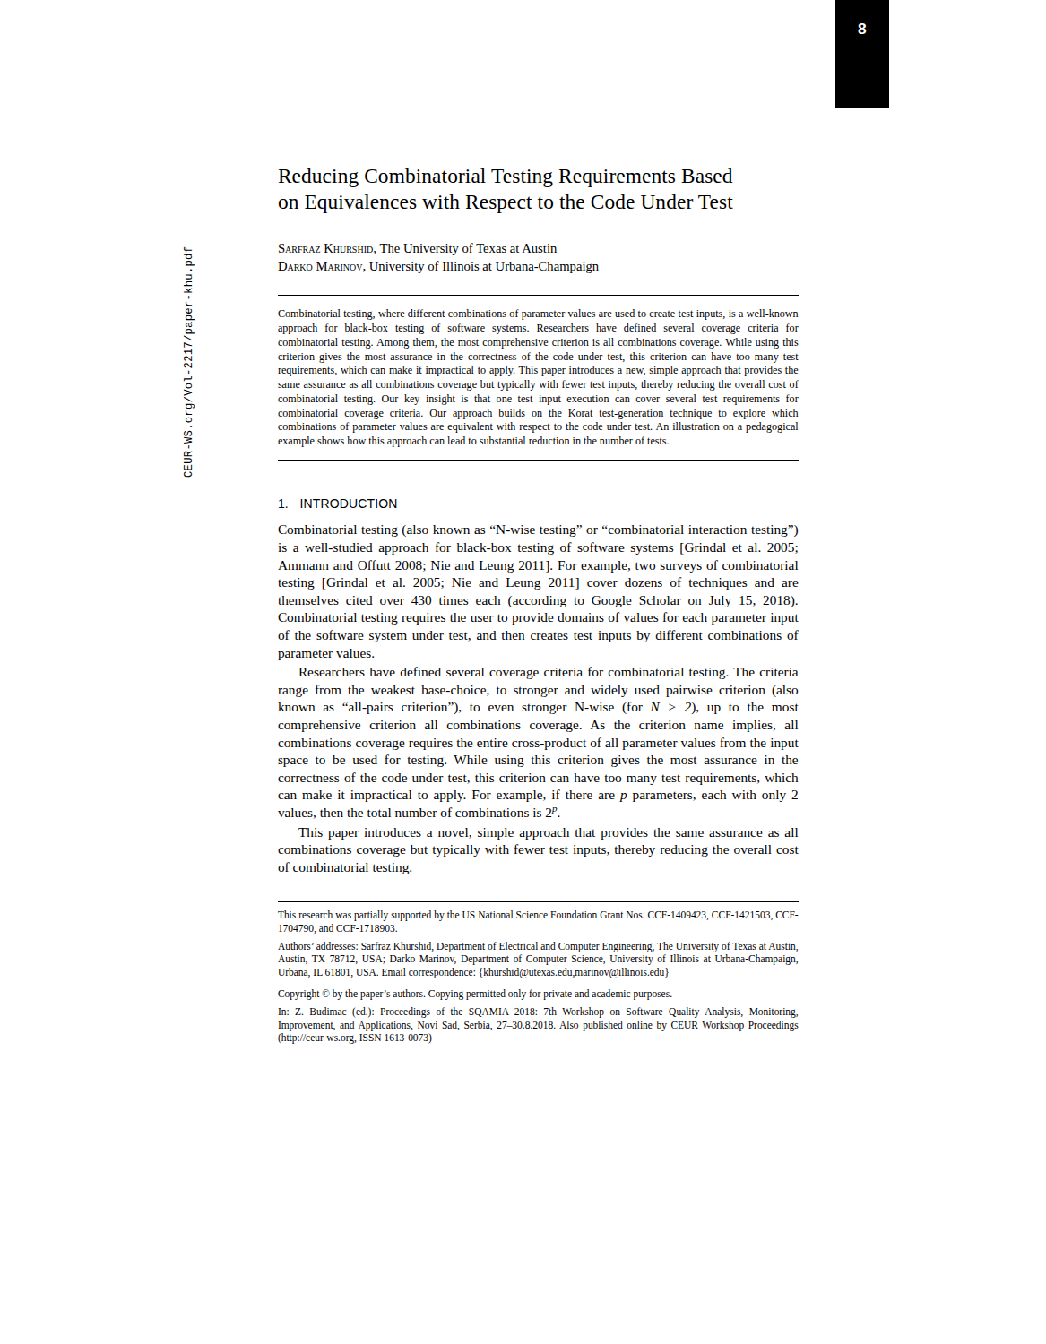8
CEUR-WS.org/Vol-2217/paper-khu.pdf
Reducing Combinatorial Testing Requirements Based
on Equivalences with Respect to the Code Under Test
Sarfraz Khurshid, The University of Texas at Austin
Darko Marinov, University of Illinois at Urbana-Champaign
Combinatorial testing, where different combinations of parameter values are used to create test inputs, is a well-known approach for black-box testing of software systems. Researchers have defined several coverage criteria for combinatorial testing. Among them, the most comprehensive criterion is all combinations coverage. While using this criterion gives the most assurance in the correctness of the code under test, this criterion can have too many test requirements, which can make it impractical to apply. This paper introduces a new, simple approach that provides the same assurance as all combinations coverage but typically with fewer test inputs, thereby reducing the overall cost of combinatorial testing. Our key insight is that one test input execution can cover several test requirements for combinatorial coverage criteria. Our approach builds on the Korat test-generation technique to explore which combinations of parameter values are equivalent with respect to the code under test. An illustration on a pedagogical example shows how this approach can lead to substantial reduction in the number of tests.
1. INTRODUCTION
Combinatorial testing (also known as “N-wise testing” or “combinatorial interaction testing”) is a well-studied approach for black-box testing of software systems [Grindal et al. 2005; Ammann and Offutt 2008; Nie and Leung 2011]. For example, two surveys of combinatorial testing [Grindal et al. 2005; Nie and Leung 2011] cover dozens of techniques and are themselves cited over 430 times each (according to Google Scholar on July 15, 2018). Combinatorial testing requires the user to provide domains of values for each parameter input of the software system under test, and then creates test inputs by different combinations of parameter values.
Researchers have defined several coverage criteria for combinatorial testing. The criteria range from the weakest base-choice, to stronger and widely used pairwise criterion (also known as “all-pairs criterion”), to even stronger N-wise (for N > 2), up to the most comprehensive criterion all combinations coverage. As the criterion name implies, all combinations coverage requires the entire cross-product of all parameter values from the input space to be used for testing. While using this criterion gives the most assurance in the correctness of the code under test, this criterion can have too many test requirements, which can make it impractical to apply. For example, if there are p parameters, each with only 2 values, then the total number of combinations is 2p.
This paper introduces a novel, simple approach that provides the same assurance as all combinations coverage but typically with fewer test inputs, thereby reducing the overall cost of combinatorial testing.
This research was partially supported by the US National Science Foundation Grant Nos. CCF-1409423, CCF-1421503, CCF-1704790, and CCF-1718903.
Authors’ addresses: Sarfraz Khurshid, Department of Electrical and Computer Engineering, The University of Texas at Austin, Austin, TX 78712, USA; Darko Marinov, Department of Computer Science, University of Illinois at Urbana-Champaign, Urbana, IL 61801, USA. Email correspondence: {khurshid@utexas.edu,marinov@illinois.edu}
Copyright © by the paper’s authors. Copying permitted only for private and academic purposes.
In: Z. Budimac (ed.): Proceedings of the SQAMIA 2018: 7th Workshop on Software Quality Analysis, Monitoring, Improvement, and Applications, Novi Sad, Serbia, 27–30.8.2018. Also published online by CEUR Workshop Proceedings (http://ceur-ws.org, ISSN 1613-0073)